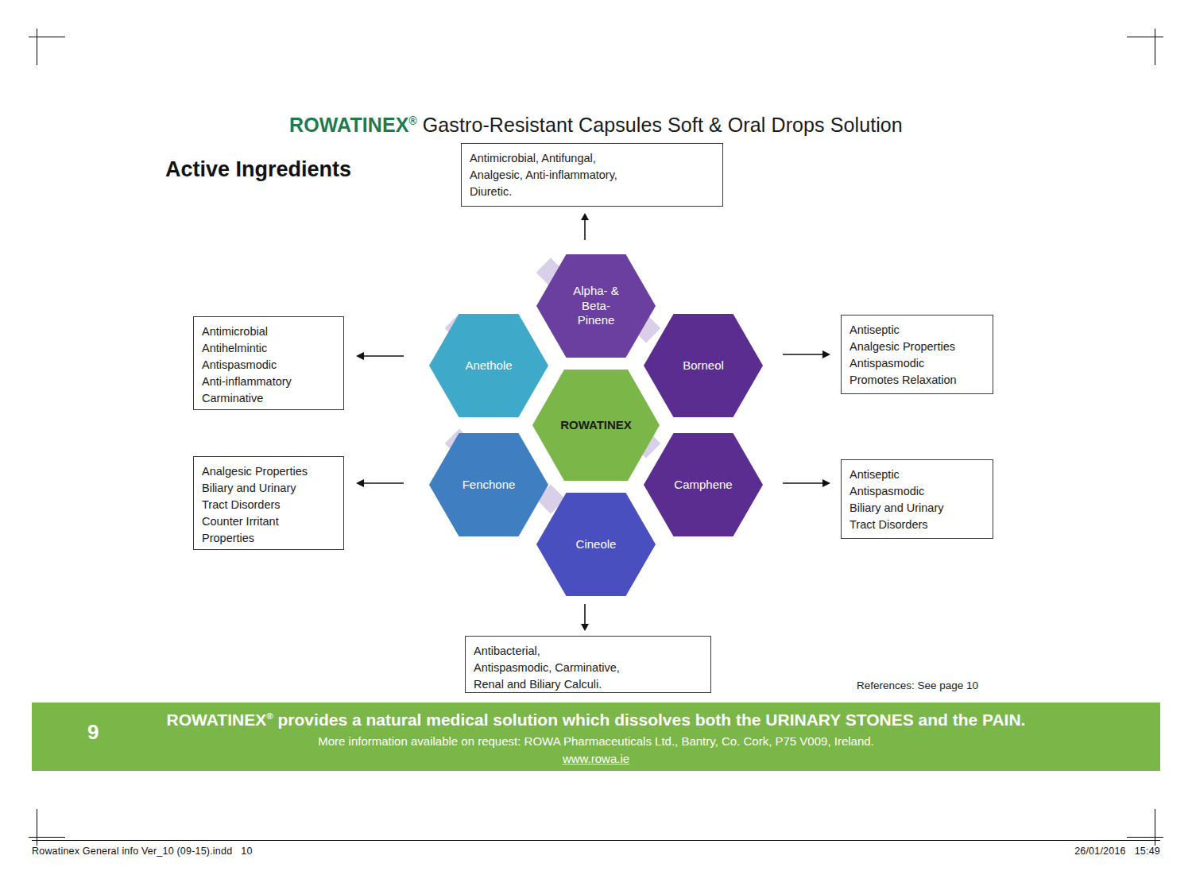ROWATINEX® Gastro-Resistant Capsules Soft & Oral Drops Solution
Active Ingredients
Antimicrobial, Antifungal,
Analgesic, Anti-inflammatory,
Diuretic.
Antimicrobial
Antihelmintic
Antispasmodic
Anti-inflammatory
Carminative
Analgesic Properties
Biliary and Urinary
Tract Disorders
Counter Irritant
Properties
Antiseptic
Analgesic Properties
Antispasmodic
Promotes Relaxation
Antiseptic
Antispasmodic
Biliary and Urinary
Tract Disorders
Antibacterial,
Antispasmodic, Carminative,
Renal and Biliary Calculi.
Alpha- &
Beta-
Pinene
Borneol
Camphene
Cineole
Fenchone
Anethole
ROWATINEX
References: See page 10
9
ROWATINEX® provides a natural medical solution which dissolves both the URINARY STONES and the PAIN.
More information available on request: ROWA Pharmaceuticals Ltd., Bantry, Co. Cork, P75 V009, Ireland.
www.rowa.ie
Rowatinex General info Ver_10 (09-15).indd 10
26/01/2016 15:49